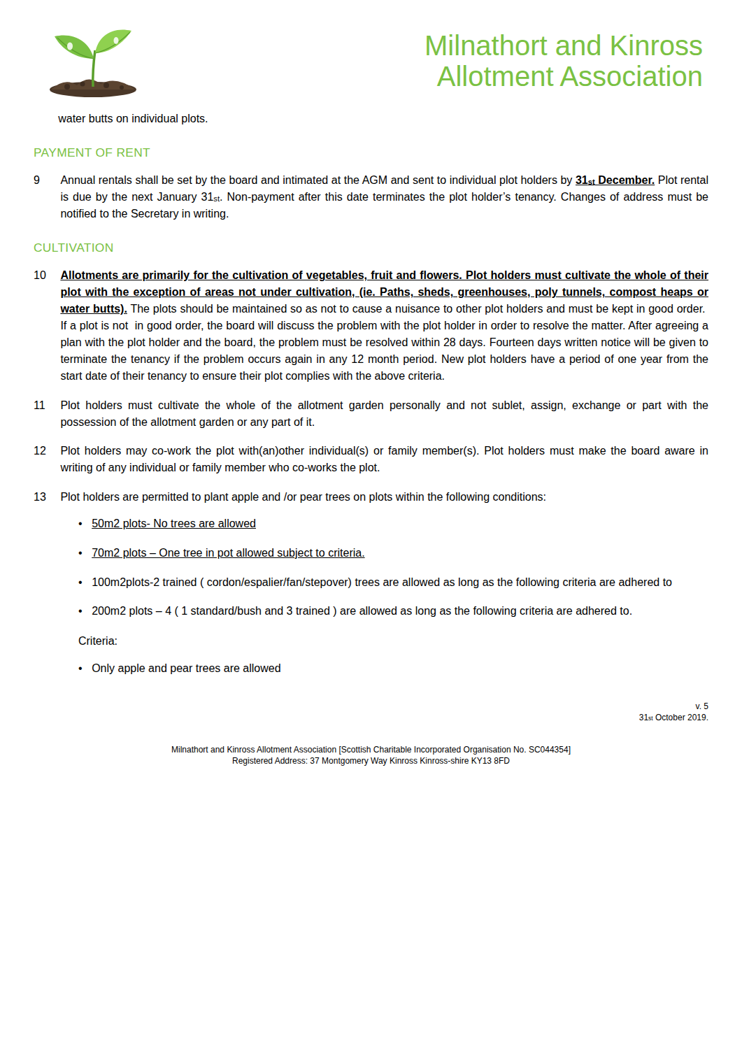Milnathort and Kinross
Allotment Association
water butts on individual plots.
PAYMENT OF RENT
9 Annual rentals shall be set by the board and intimated at the AGM and sent to individual plot holders by 31st December. Plot rental is due by the next January 31st. Non-payment after this date terminates the plot holder’s tenancy. Changes of address must be notified to the Secretary in writing.
CULTIVATION
10 Allotments are primarily for the cultivation of vegetables, fruit and flowers. Plot holders must cultivate the whole of their plot with the exception of areas not under cultivation, (ie. Paths, sheds, greenhouses, poly tunnels, compost heaps or water butts). The plots should be maintained so as not to cause a nuisance to other plot holders and must be kept in good order. If a plot is not in good order, the board will discuss the problem with the plot holder in order to resolve the matter. After agreeing a plan with the plot holder and the board, the problem must be resolved within 28 days. Fourteen days written notice will be given to terminate the tenancy if the problem occurs again in any 12 month period. New plot holders have a period of one year from the start date of their tenancy to ensure their plot complies with the above criteria.
11 Plot holders must cultivate the whole of the allotment garden personally and not sublet, assign, exchange or part with the possession of the allotment garden or any part of it.
12 Plot holders may co-work the plot with(an)other individual(s) or family member(s). Plot holders must make the board aware in writing of any individual or family member who co-works the plot.
13 Plot holders are permitted to plant apple and /or pear trees on plots within the following conditions:
50m2 plots- No trees are allowed
70m2 plots – One tree in pot allowed subject to criteria.
100m2plots-2 trained ( cordon/espalier/fan/stepover) trees are allowed as long as the following criteria are adhered to
200m2 plots – 4 ( 1 standard/bush and 3 trained ) are allowed as long as the following criteria are adhered to.
Criteria:
Only apple and pear trees are allowed
v. 5
31st October 2019.
Milnathort and Kinross Allotment Association [Scottish Charitable Incorporated Organisation No. SC044354]
Registered Address: 37 Montgomery Way Kinross Kinross-shire KY13 8FD